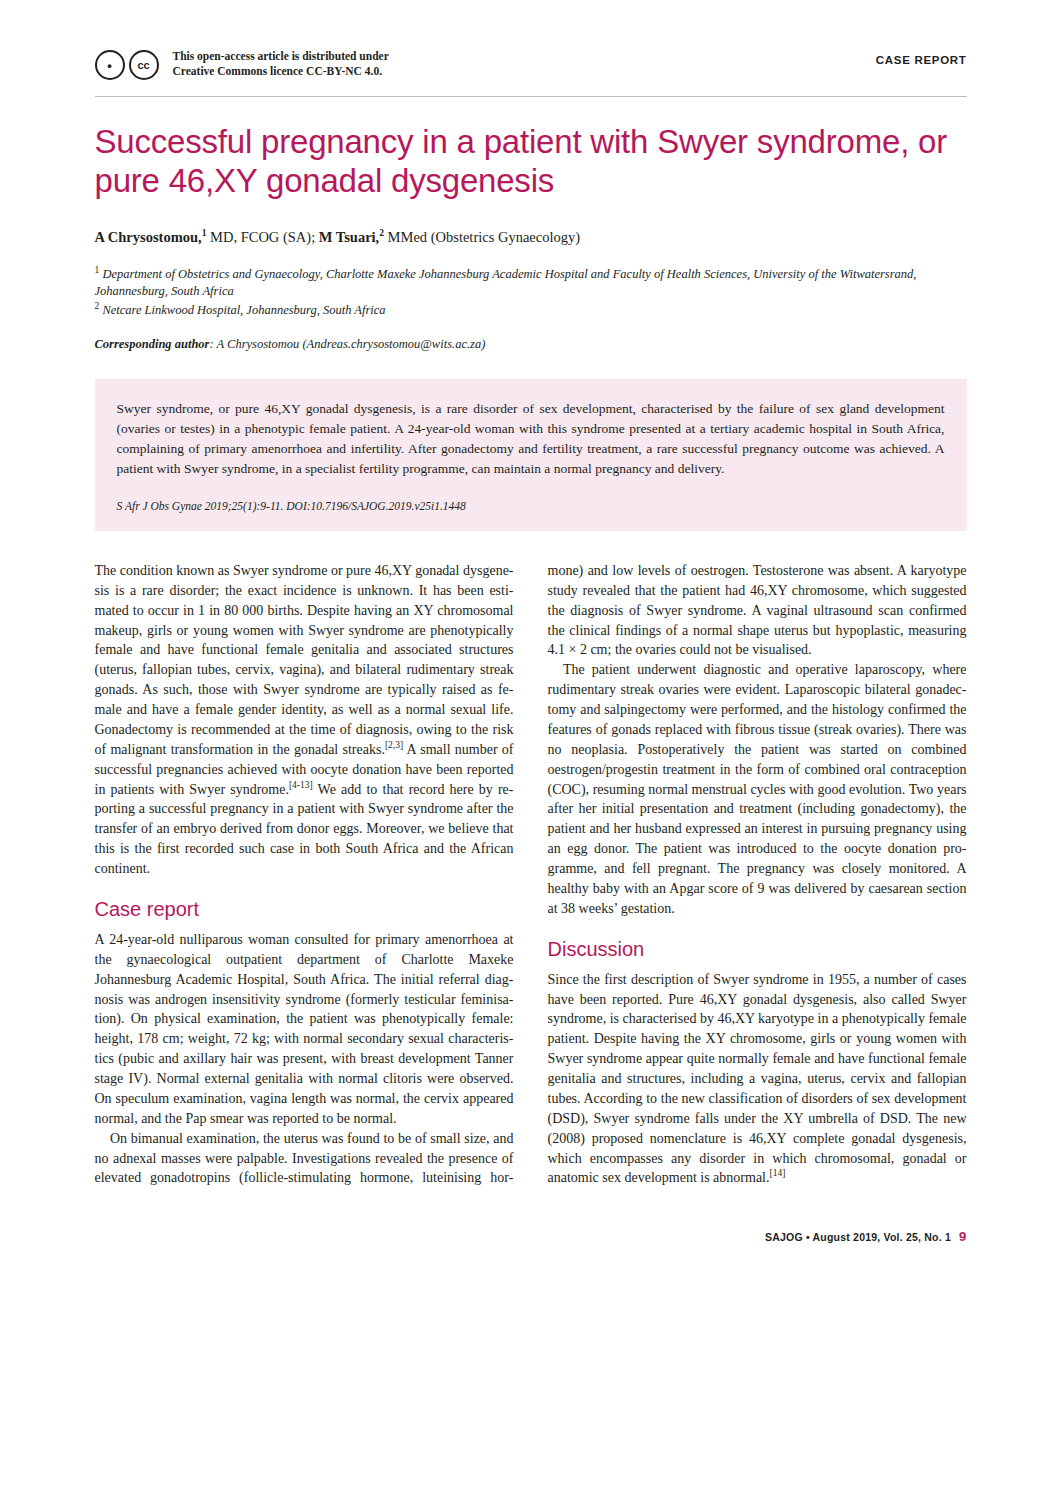• cc
This open-access article is distributed under
Creative Commons licence CC-BY-NC 4.0.
CASE REPORT
Successful pregnancy in a patient with Swyer syndrome, or pure 46,XY gonadal dysgenesis
A Chrysostomou,1 MD, FCOG (SA); M Tsuari,2 MMed (Obstetrics Gynaecology)
1 Department of Obstetrics and Gynaecology, Charlotte Maxeke Johannesburg Academic Hospital and Faculty of Health Sciences, University of the Witwatersrand, Johannesburg, South Africa
2 Netcare Linkwood Hospital, Johannesburg, South Africa
Corresponding author: A Chrysostomou (Andreas.chrysostomou@wits.ac.za)
Swyer syndrome, or pure 46,XY gonadal dysgenesis, is a rare disorder of sex development, characterised by the failure of sex gland development (ovaries or testes) in a phenotypic female patient. A 24-year-old woman with this syndrome presented at a tertiary academic hospital in South Africa, complaining of primary amenorrhoea and infertility. After gonadectomy and fertility treatment, a rare successful pregnancy outcome was achieved. A patient with Swyer syndrome, in a specialist fertility programme, can maintain a normal pregnancy and delivery.
S Afr J Obs Gynae 2019;25(1):9-11. DOI:10.7196/SAJOG.2019.v25i1.1448
The condition known as Swyer syndrome or pure 46,XY gonadal dysgenesis is a rare disorder; the exact incidence is unknown. It has been estimated to occur in 1 in 80 000 births. Despite having an XY chromosomal makeup, girls or young women with Swyer syndrome are phenotypically female and have functional female genitalia and associated structures (uterus, fallopian tubes, cervix, vagina), and bilateral rudimentary streak gonads. As such, those with Swyer syndrome are typically raised as female and have a female gender identity, as well as a normal sexual life. Gonadectomy is recommended at the time of diagnosis, owing to the risk of malignant transformation in the gonadal streaks.[2,3] A small number of successful pregnancies achieved with oocyte donation have been reported in patients with Swyer syndrome.[4-13] We add to that record here by reporting a successful pregnancy in a patient with Swyer syndrome after the transfer of an embryo derived from donor eggs. Moreover, we believe that this is the first recorded such case in both South Africa and the African continent.
Case report
A 24-year-old nulliparous woman consulted for primary amenorrhoea at the gynaecological outpatient department of Charlotte Maxeke Johannesburg Academic Hospital, South Africa. The initial referral diagnosis was androgen insensitivity syndrome (formerly testicular feminisation). On physical examination, the patient was phenotypically female: height, 178 cm; weight, 72 kg; with normal secondary sexual characteristics (pubic and axillary hair was present, with breast development Tanner stage IV). Normal external genitalia with normal clitoris were observed. On speculum examination, vagina length was normal, the cervix appeared normal, and the Pap smear was reported to be normal.
On bimanual examination, the uterus was found to be of small size, and no adnexal masses were palpable. Investigations revealed the presence of elevated gonadotropins (follicle-stimulating hormone, luteinising hormone) and low levels of oestrogen. Testosterone was absent. A karyotype study revealed that the patient had 46,XY chromosome, which suggested the diagnosis of Swyer syndrome. A vaginal ultrasound scan confirmed the clinical findings of a normal shape uterus but hypoplastic, measuring 4.1 × 2 cm; the ovaries could not be visualised.
The patient underwent diagnostic and operative laparoscopy, where rudimentary streak ovaries were evident. Laparoscopic bilateral gonadectomy and salpingectomy were performed, and the histology confirmed the features of gonads replaced with fibrous tissue (streak ovaries). There was no neoplasia. Postoperatively the patient was started on combined oestrogen/progestin treatment in the form of combined oral contraception (COC), resuming normal menstrual cycles with good evolution. Two years after her initial presentation and treatment (including gonadectomy), the patient and her husband expressed an interest in pursuing pregnancy using an egg donor. The patient was introduced to the oocyte donation programme, and fell pregnant. The pregnancy was closely monitored. A healthy baby with an Apgar score of 9 was delivered by caesarean section at 38 weeks’ gestation.
Discussion
Since the first description of Swyer syndrome in 1955, a number of cases have been reported. Pure 46,XY gonadal dysgenesis, also called Swyer syndrome, is characterised by 46,XY karyotype in a phenotypically female patient. Despite having the XY chromosome, girls or young women with Swyer syndrome appear quite normally female and have functional female genitalia and structures, including a vagina, uterus, cervix and fallopian tubes. According to the new classification of disorders of sex development (DSD), Swyer syndrome falls under the XY umbrella of DSD. The new (2008) proposed nomenclature is 46,XY complete gonadal dysgenesis, which encompasses any disorder in which chromosomal, gonadal or anatomic sex development is abnormal.[14]
SAJOG • August 2019, Vol. 25, No. 19